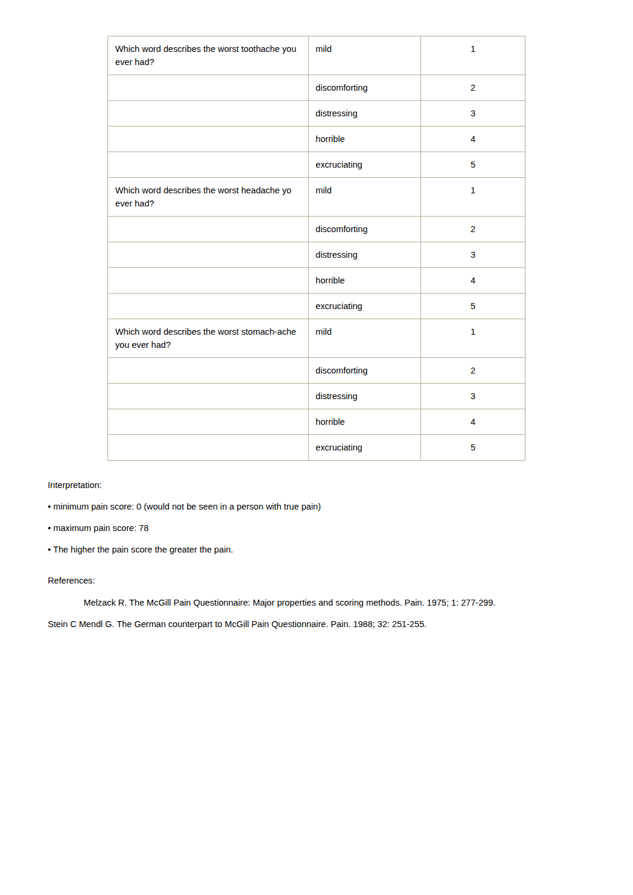| Which word describes the worst toothache you ever had? | mild | 1 |
| | discomforting | 2 |
| | distressing | 3 |
| | horrible | 4 |
| | excruciating | 5 |
| Which word describes the worst headache yo ever had? | mild | 1 |
| | discomforting | 2 |
| | distressing | 3 |
| | horrible | 4 |
| | excruciating | 5 |
| Which word describes the worst stomach-ache you ever had? | mild | 1 |
| | discomforting | 2 |
| | distressing | 3 |
| | horrible | 4 |
| | excruciating | 5 |
Interpretation:
• minimum pain score: 0 (would not be seen in a person with true pain)
• maximum pain score: 78
• The higher the pain score the greater the pain.
References:
Melzack R. The McGill Pain Questionnaire: Major properties and scoring methods. Pain. 1975; 1: 277-299.
Stein C Mendl G. The German counterpart to McGill Pain Questionnaire. Pain. 1988; 32: 251-255.